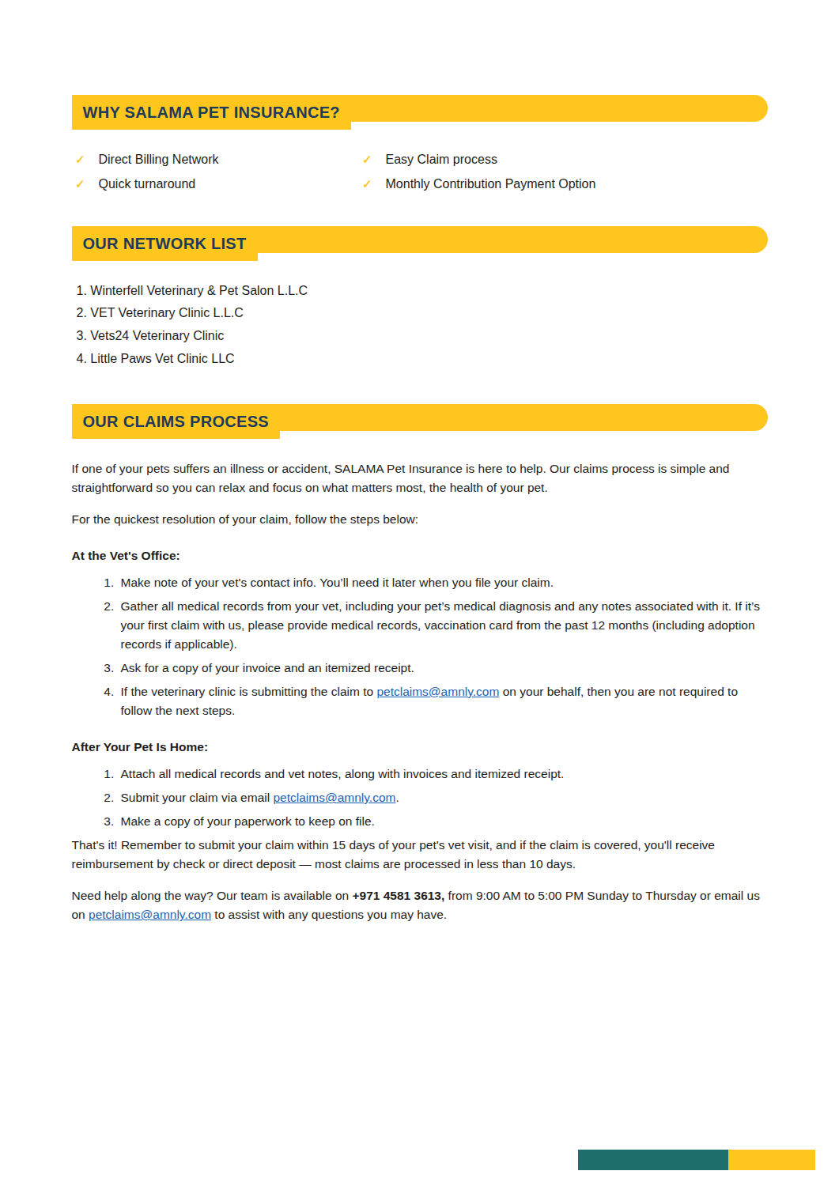Why Salama Pet Insurance?
Direct Billing Network
Easy Claim process
Quick turnaround
Monthly Contribution Payment Option
Our Network List
Winterfell Veterinary & Pet Salon L.L.C
VET Veterinary Clinic L.L.C
Vets24 Veterinary Clinic
Little Paws Vet Clinic LLC
Our Claims Process
If one of your pets suffers an illness or accident, SALAMA Pet Insurance is here to help. Our claims process is simple and straightforward so you can relax and focus on what matters most, the health of your pet.
For the quickest resolution of your claim, follow the steps below:
At the Vet's Office:
Make note of your vet's contact info. You’ll need it later when you file your claim.
Gather all medical records from your vet, including your pet’s medical diagnosis and any notes associated with it. If it’s your first claim with us, please provide medical records, vaccination card from the past 12 months (including adoption records if applicable).
Ask for a copy of your invoice and an itemized receipt.
If the veterinary clinic is submitting the claim to petclaims@amnly.com on your behalf, then you are not required to follow the next steps.
After Your Pet Is Home:
Attach all medical records and vet notes, along with invoices and itemized receipt.
Submit your claim via email petclaims@amnly.com.
Make a copy of your paperwork to keep on file.
That's it! Remember to submit your claim within 15 days of your pet's vet visit, and if the claim is covered, you'll receive reimbursement by check or direct deposit — most claims are processed in less than 10 days.
Need help along the way? Our team is available on +971 4581 3613, from 9:00 AM to 5:00 PM Sunday to Thursday or email us on petclaims@amnly.com to assist with any questions you may have.